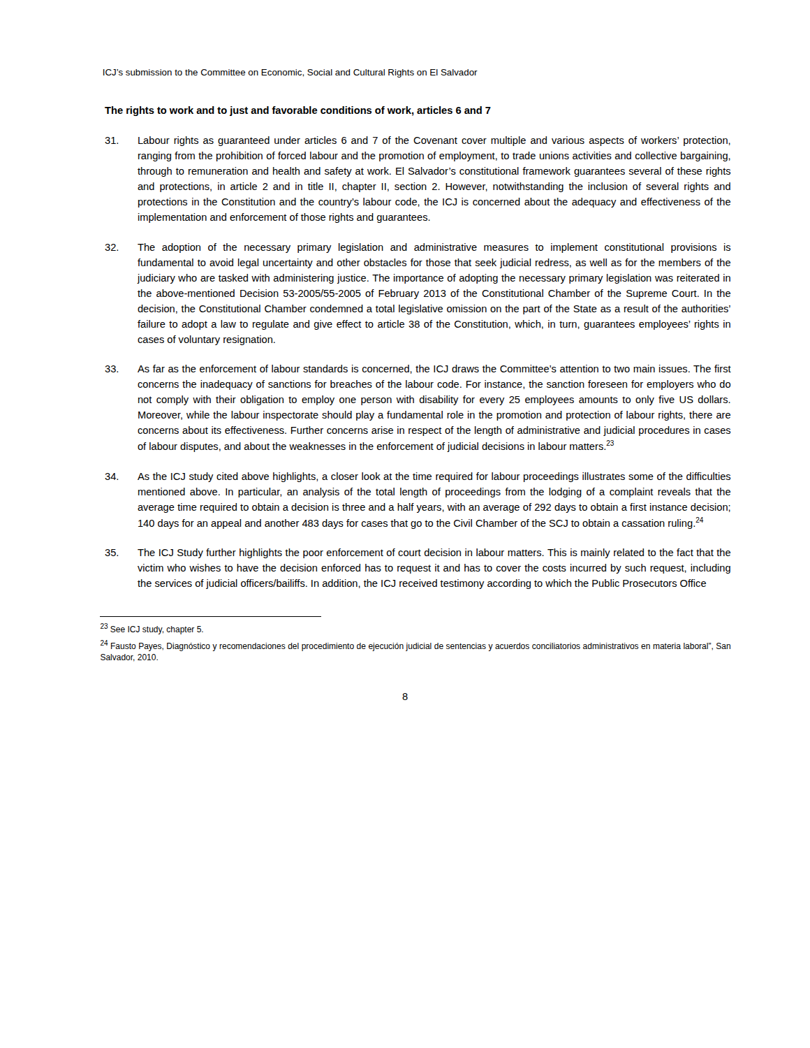ICJ’s submission to the Committee on Economic, Social and Cultural Rights on El Salvador
The rights to work and to just and favorable conditions of work, articles 6 and 7
Labour rights as guaranteed under articles 6 and 7 of the Covenant cover multiple and various aspects of workers’ protection, ranging from the prohibition of forced labour and the promotion of employment, to trade unions activities and collective bargaining, through to remuneration and health and safety at work. El Salvador’s constitutional framework guarantees several of these rights and protections, in article 2 and in title II, chapter II, section 2. However, notwithstanding the inclusion of several rights and protections in the Constitution and the country’s labour code, the ICJ is concerned about the adequacy and effectiveness of the implementation and enforcement of those rights and guarantees.
The adoption of the necessary primary legislation and administrative measures to implement constitutional provisions is fundamental to avoid legal uncertainty and other obstacles for those that seek judicial redress, as well as for the members of the judiciary who are tasked with administering justice. The importance of adopting the necessary primary legislation was reiterated in the above-mentioned Decision 53-2005/55-2005 of February 2013 of the Constitutional Chamber of the Supreme Court. In the decision, the Constitutional Chamber condemned a total legislative omission on the part of the State as a result of the authorities’ failure to adopt a law to regulate and give effect to article 38 of the Constitution, which, in turn, guarantees employees’ rights in cases of voluntary resignation.
As far as the enforcement of labour standards is concerned, the ICJ draws the Committee’s attention to two main issues. The first concerns the inadequacy of sanctions for breaches of the labour code. For instance, the sanction foreseen for employers who do not comply with their obligation to employ one person with disability for every 25 employees amounts to only five US dollars. Moreover, while the labour inspectorate should play a fundamental role in the promotion and protection of labour rights, there are concerns about its effectiveness. Further concerns arise in respect of the length of administrative and judicial procedures in cases of labour disputes, and about the weaknesses in the enforcement of judicial decisions in labour matters.23
As the ICJ study cited above highlights, a closer look at the time required for labour proceedings illustrates some of the difficulties mentioned above. In particular, an analysis of the total length of proceedings from the lodging of a complaint reveals that the average time required to obtain a decision is three and a half years, with an average of 292 days to obtain a first instance decision; 140 days for an appeal and another 483 days for cases that go to the Civil Chamber of the SCJ to obtain a cassation ruling.24
The ICJ Study further highlights the poor enforcement of court decision in labour matters. This is mainly related to the fact that the victim who wishes to have the decision enforced has to request it and has to cover the costs incurred by such request, including the services of judicial officers/bailiffs. In addition, the ICJ received testimony according to which the Public Prosecutors Office
23 See ICJ study, chapter 5.
24 Fausto Payes, Diagnóstico y recomendaciones del procedimiento de ejecución judicial de sentencias y acuerdos conciliatorios administrativos en materia laboral”, San Salvador, 2010.
8